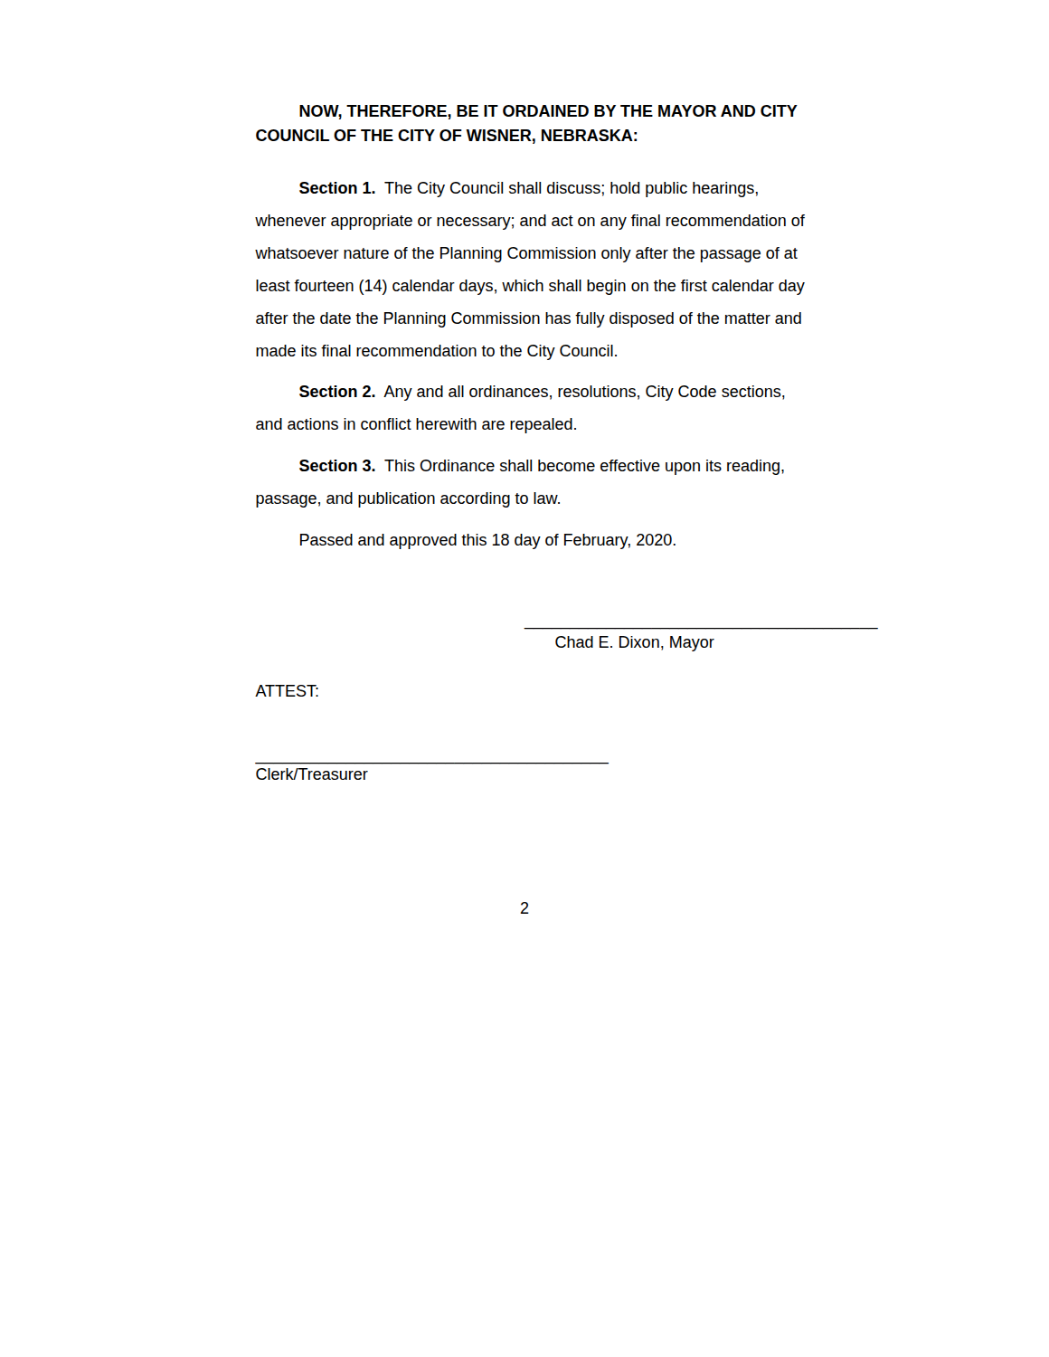NOW, THEREFORE, BE IT ORDAINED BY THE MAYOR AND CITY COUNCIL OF THE CITY OF WISNER, NEBRASKA:
Section 1. The City Council shall discuss; hold public hearings, whenever appropriate or necessary; and act on any final recommendation of whatsoever nature of the Planning Commission only after the passage of at least fourteen (14) calendar days, which shall begin on the first calendar day after the date the Planning Commission has fully disposed of the matter and made its final recommendation to the City Council.
Section 2. Any and all ordinances, resolutions, City Code sections, and actions in conflict herewith are repealed.
Section 3. This Ordinance shall become effective upon its reading, passage, and publication according to law.
Passed and approved this 18 day of February, 2020.
_______________________________________
Chad E. Dixon, Mayor
ATTEST:
_______________________________________
Clerk/Treasurer
2